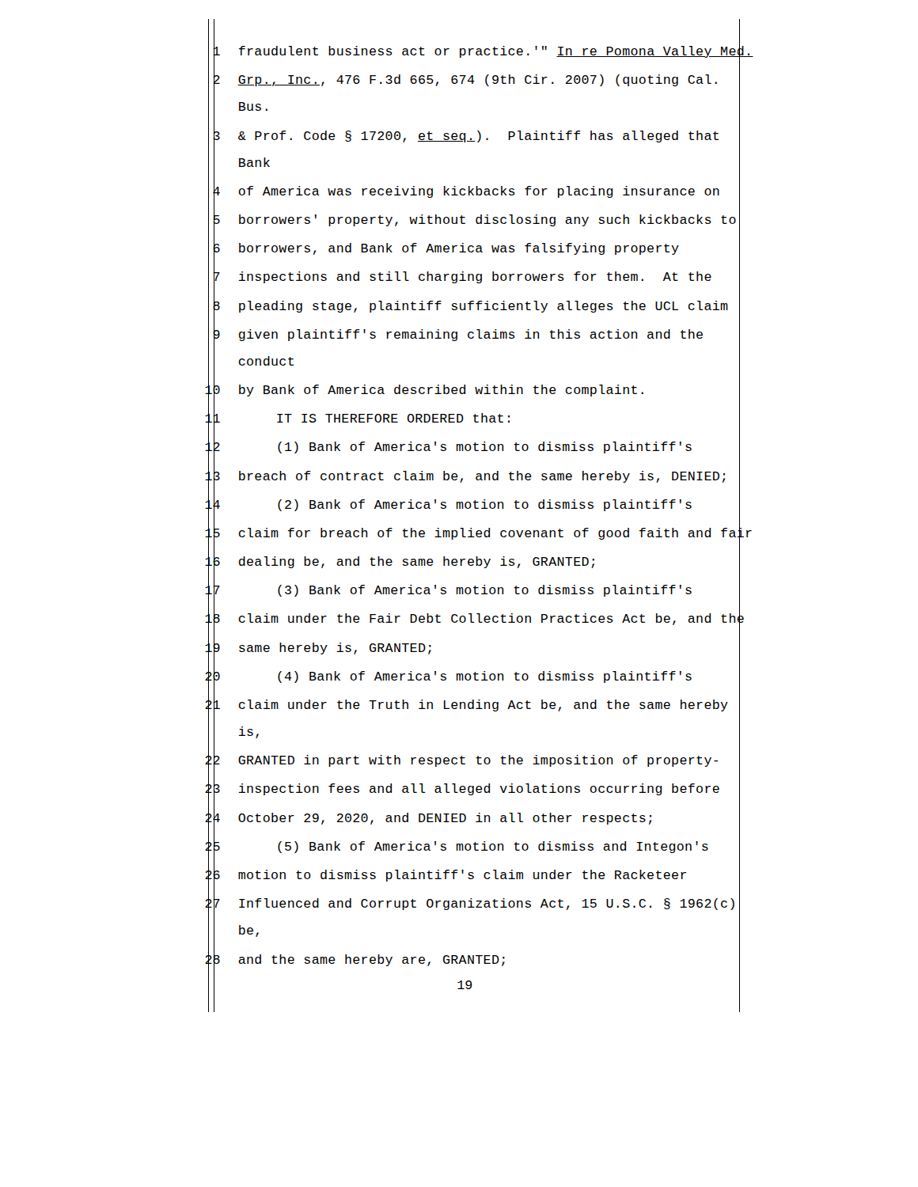| 1 | fraudulent business act or practice.'" In re Pomona Valley Med. |
| 2 | Grp., Inc. , 476 F.3d 665, 674 (9th Cir. 2007) (quoting Cal. Bus. |
| 3 | & Prof. Code § 17200, et seq. ). Plaintiff has alleged that Bank |
| 4 | of America was receiving kickbacks for placing insurance on |
| 5 | borrowers' property, without disclosing any such kickbacks to |
| 6 | borrowers, and Bank of America was falsifying property |
| 7 | inspections and still charging borrowers for them. At the |
| 8 | pleading stage, plaintiff sufficiently alleges the UCL claim |
| 9 | given plaintiff's remaining claims in this action and the conduct |
| 10 | by Bank of America described within the complaint. |
| 11 | IT IS THEREFORE ORDERED that: |
| 12 | (1) Bank of America's motion to dismiss plaintiff's |
| 13 | breach of contract claim be, and the same hereby is, DENIED; |
| 14 | (2) Bank of America's motion to dismiss plaintiff's |
| 15 | claim for breach of the implied covenant of good faith and fair |
| 16 | dealing be, and the same hereby is, GRANTED; |
| 17 | (3) Bank of America's motion to dismiss plaintiff's |
| 18 | claim under the Fair Debt Collection Practices Act be, and the |
| 19 | same hereby is, GRANTED; |
| 20 | (4) Bank of America's motion to dismiss plaintiff's |
| 21 | claim under the Truth in Lending Act be, and the same hereby is, |
| 22 | GRANTED in part with respect to the imposition of property- |
| 23 | inspection fees and all alleged violations occurring before |
| 24 | October 29, 2020, and DENIED in all other respects; |
| 25 | (5) Bank of America's motion to dismiss and Integon's |
| 26 | motion to dismiss plaintiff's claim under the Racketeer |
| 27 | Influenced and Corrupt Organizations Act, 15 U.S.C. § 1962(c) be, |
| 28 | and the same hereby are, GRANTED; |
19